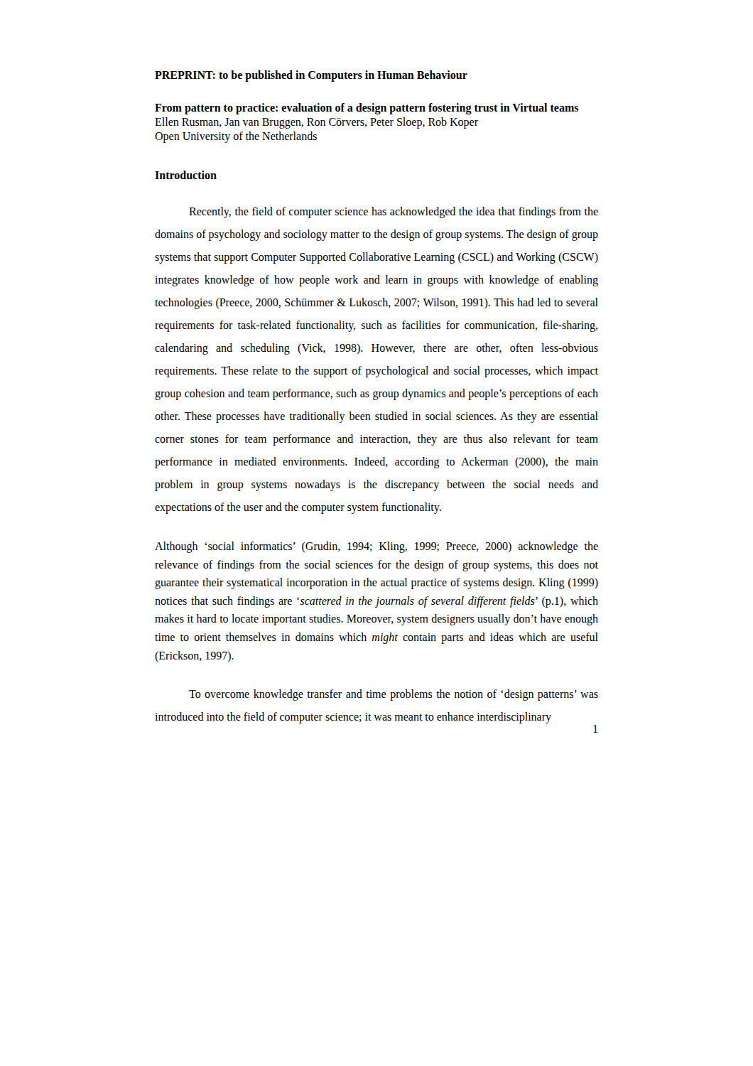PREPRINT: to be published in Computers in Human Behaviour
From pattern to practice: evaluation of a design pattern fostering trust in Virtual teams
Ellen Rusman, Jan van Bruggen, Ron Cörvers, Peter Sloep, Rob Koper
Open University of the Netherlands
Introduction
Recently, the field of computer science has acknowledged the idea that findings from the domains of psychology and sociology matter to the design of group systems. The design of group systems that support Computer Supported Collaborative Learning (CSCL) and Working (CSCW) integrates knowledge of how people work and learn in groups with knowledge of enabling technologies (Preece, 2000, Schümmer & Lukosch, 2007; Wilson, 1991). This had led to several requirements for task-related functionality, such as facilities for communication, file-sharing, calendaring and scheduling (Vick, 1998). However, there are other, often less-obvious requirements. These relate to the support of psychological and social processes, which impact group cohesion and team performance, such as group dynamics and people’s perceptions of each other. These processes have traditionally been studied in social sciences. As they are essential corner stones for team performance and interaction, they are thus also relevant for team performance in mediated environments. Indeed, according to Ackerman (2000), the main problem in group systems nowadays is the discrepancy between the social needs and expectations of the user and the computer system functionality.
Although ‘social informatics’ (Grudin, 1994; Kling, 1999; Preece, 2000) acknowledge the relevance of findings from the social sciences for the design of group systems, this does not guarantee their systematical incorporation in the actual practice of systems design. Kling (1999) notices that such findings are ‘scattered in the journals of several different fields’ (p.1), which makes it hard to locate important studies. Moreover, system designers usually don’t have enough time to orient themselves in domains which might contain parts and ideas which are useful (Erickson, 1997).
To overcome knowledge transfer and time problems the notion of ‘design patterns’ was introduced into the field of computer science; it was meant to enhance interdisciplinary
1